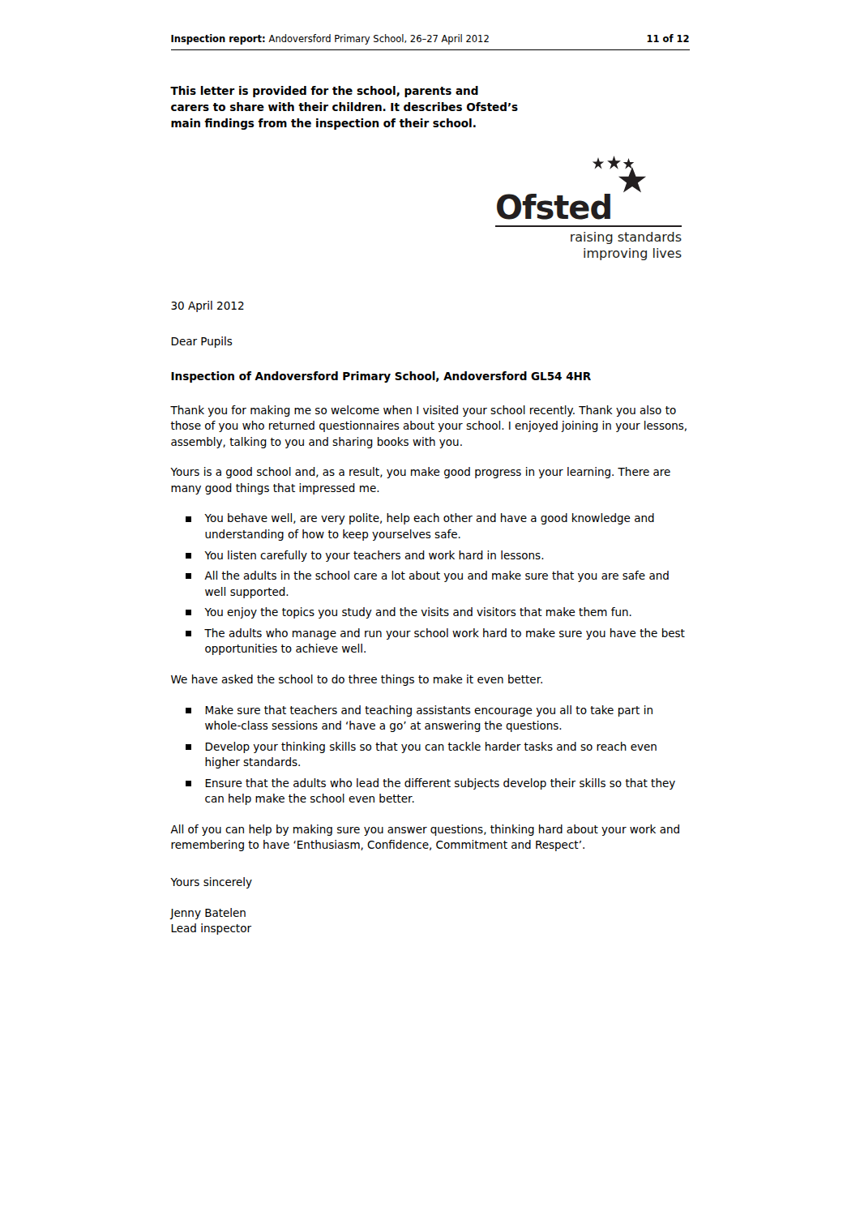Inspection report: Andoversford Primary School, 26–27 April 2012
11 of 12
This letter is provided for the school, parents and
carers to share with their children. It describes Ofsted’s
main findings from the inspection of their school.
Ofsted raising standards improving lives
30 April 2012
Dear Pupils
Inspection of Andoversford Primary School, Andoversford GL54 4HR
Thank you for making me so welcome when I visited your school recently. Thank you also to those of you who returned questionnaires about your school. I enjoyed joining in your lessons, assembly, talking to you and sharing books with you.
Yours is a good school and, as a result, you make good progress in your learning. There are many good things that impressed me.
You behave well, are very polite, help each other and have a good knowledge and understanding of how to keep yourselves safe.
You listen carefully to your teachers and work hard in lessons.
All the adults in the school care a lot about you and make sure that you are safe and well supported.
You enjoy the topics you study and the visits and visitors that make them fun.
The adults who manage and run your school work hard to make sure you have the best opportunities to achieve well.
We have asked the school to do three things to make it even better.
Make sure that teachers and teaching assistants encourage you all to take part in whole-class sessions and ‘have a go’ at answering the questions.
Develop your thinking skills so that you can tackle harder tasks and so reach even higher standards.
Ensure that the adults who lead the different subjects develop their skills so that they can help make the school even better.
All of you can help by making sure you answer questions, thinking hard about your work and remembering to have ‘Enthusiasm, Confidence, Commitment and Respect’.
Yours sincerely
Jenny Batelen
Lead inspector